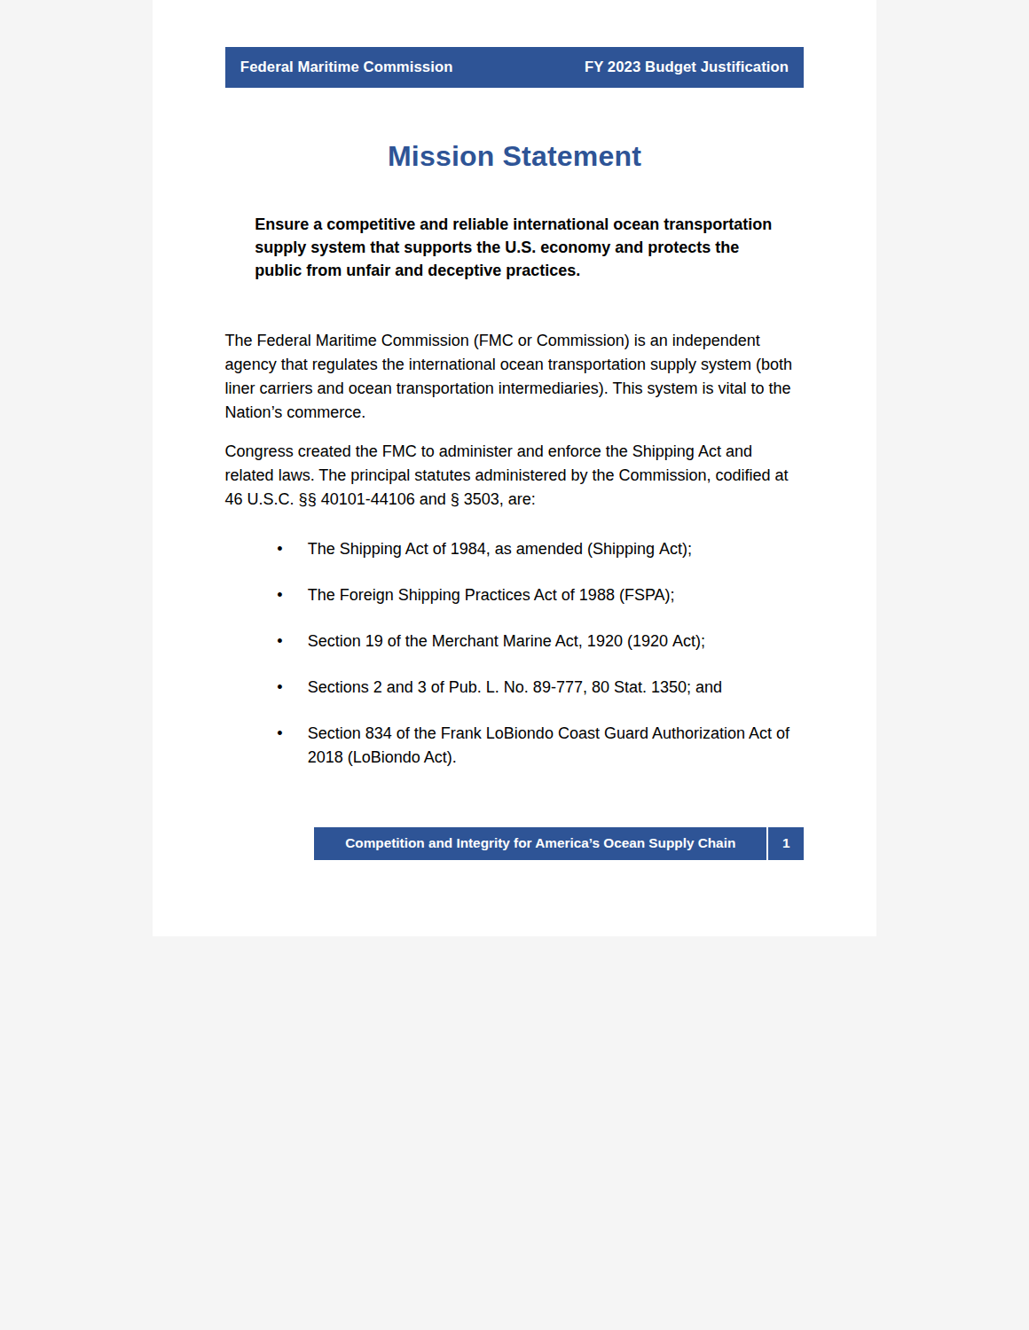Federal Maritime Commission FY 2023 Budget Justification
Mission Statement
Ensure a competitive and reliable international ocean transportation supply system that supports the U.S. economy and protects the public from unfair and deceptive practices.
The Federal Maritime Commission (FMC or Commission) is an independent agency that regulates the international ocean transportation supply system (both liner carriers and ocean transportation intermediaries). This system is vital to the Nation’s commerce.
Congress created the FMC to administer and enforce the Shipping Act and related laws. The principal statutes administered by the Commission, codified at 46 U.S.C. §§ 40101-44106 and § 3503, are:
The Shipping Act of 1984, as amended (Shipping Act);
The Foreign Shipping Practices Act of 1988 (FSPA);
Section 19 of the Merchant Marine Act, 1920 (1920 Act);
Sections 2 and 3 of Pub. L. No. 89-777, 80 Stat. 1350; and
Section 834 of the Frank LoBiondo Coast Guard Authorization Act of 2018 (LoBiondo Act).
Competition and Integrity for America’s Ocean Supply Chain
1